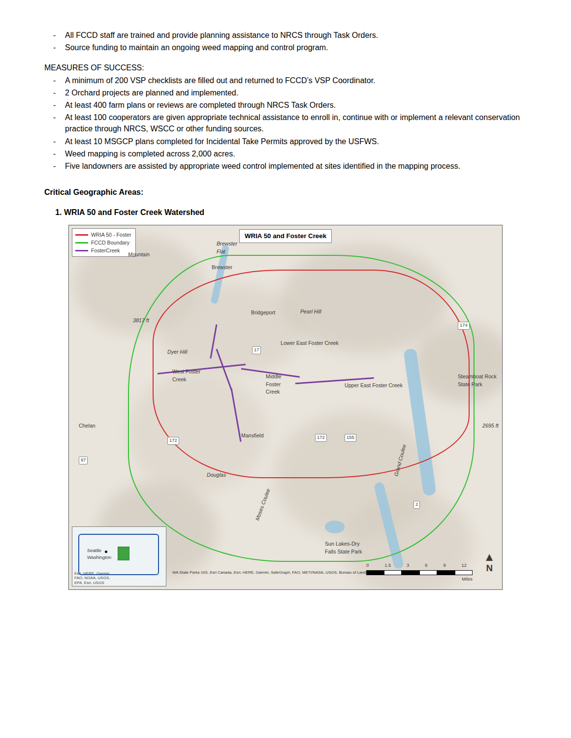All FCCD staff are trained and provide planning assistance to NRCS through Task Orders.
Source funding to maintain an ongoing weed mapping and control program.
MEASURES OF SUCCESS:
A minimum of 200 VSP checklists are filled out and returned to FCCD’s VSP Coordinator.
2 Orchard projects are planned and implemented.
At least 400 farm plans or reviews are completed through NRCS Task Orders.
At least 100 cooperators are given appropriate technical assistance to enroll in, continue with or implement a relevant conservation practice through NRCS, WSCC or other funding sources.
At least 10 MSGCP plans completed for Incidental Take Permits approved by the USFWS.
Weed mapping is completed across 2,000 acres.
Five landowners are assisted by appropriate weed control implemented at sites identified in the mapping process.
Critical Geographic Areas:
WRIA 50 and Foster Creek Watershed
WRIA 50 - Foster
FCCD Boundary
FosterCreek
WRIA 50 and Foster Creek
Brewster
Flat
Mountain
Brewster
Bridgeport
Pearl Hill
3817 ft
Dyer Hill
Lower East Foster Creek
West Foster
Creek
Middle
Foster
Creek
Upper East Foster Creek
Steamboat Rock
State Park
Coulee Dam
Chelan
Mansfield
2695 ft
Douglas
Moses Coulee
Grand Coulee
Sun Lakes-Dry
Falls State Park
174
17
172
155
172
97
2
WA State Parks GIS, Esri Canada, Esri, HERE, Garmin, SafeGraph, FAO, METI/NASA, USGS, Bureau of Land
Seattle
Washington
Esri, HERE, Garmin,
FAO, NOAA, USGS,
EPA, Esri, USGS
01.536912
Miles
▲
N